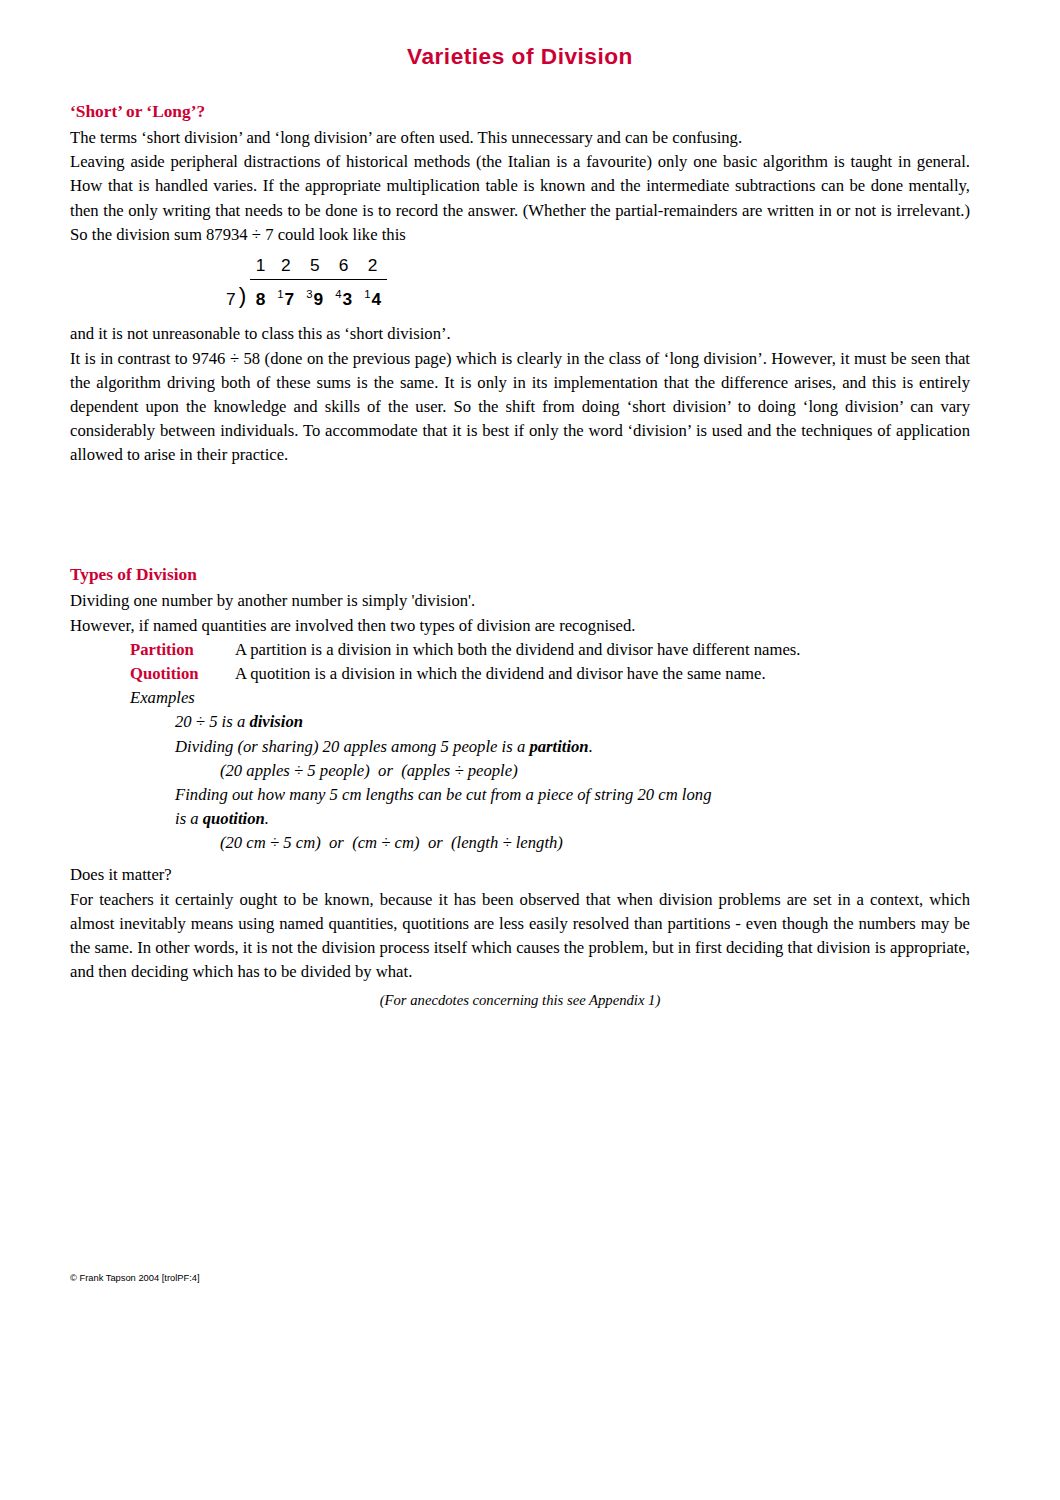Varieties of Division
‘Short’ or ‘Long’?
The terms ‘short division’ and ‘long division’ are often used. This unnecessary and can be confusing.
Leaving aside peripheral distractions of historical methods (the Italian is a favourite) only one basic algorithm is taught in general. How that is handled varies. If the appropriate multiplication table is known and the intermediate subtractions can be done mentally, then the only writing that needs to be done is to record the answer. (Whether the partial-remainders are written in or not is irrelevant.) So the division sum 87934 ÷ 7 could look like this
| | | 1 | 2 | 5 | 6 | 2 |
| 7 | ) | 8 | 1 7 | 3 9 | 4 3 | 1 4 |
and it is not unreasonable to class this as ‘short division’.
It is in contrast to 9746 ÷ 58 (done on the previous page) which is clearly in the class of ‘long division’. However, it must be seen that the algorithm driving both of these sums is the same. It is only in its implementation that the difference arises, and this is entirely dependent upon the knowledge and skills of the user. So the shift from doing ‘short division’ to doing ‘long division’ can vary considerably between individuals. To accommodate that it is best if only the word ‘division’ is used and the techniques of application allowed to arise in their practice.
Types of Division
Dividing one number by another number is simply 'division'.
However, if named quantities are involved then two types of division are recognised.
Partition A partition is a division in which both the dividend and divisor have different names.
Quotition A quotition is a division in which the dividend and divisor have the same name.
Examples
20 ÷ 5 is a division
Dividing (or sharing) 20 apples among 5 people is a partition.
(20 apples ÷ 5 people) or (apples ÷ people)
Finding out how many 5 cm lengths can be cut from a piece of string 20 cm long
is a quotition.
(20 cm ÷ 5 cm) or (cm ÷ cm) or (length ÷ length)
Does it matter?
For teachers it certainly ought to be known, because it has been observed that when division problems are set in a context, which almost inevitably means using named quantities, quotitions are less easily resolved than partitions - even though the numbers may be the same. In other words, it is not the division process itself which causes the problem, but in first deciding that division is appropriate, and then deciding which has to be divided by what.
(For anecdotes concerning this see Appendix 1)
© Frank Tapson 2004 [trolPF:4]